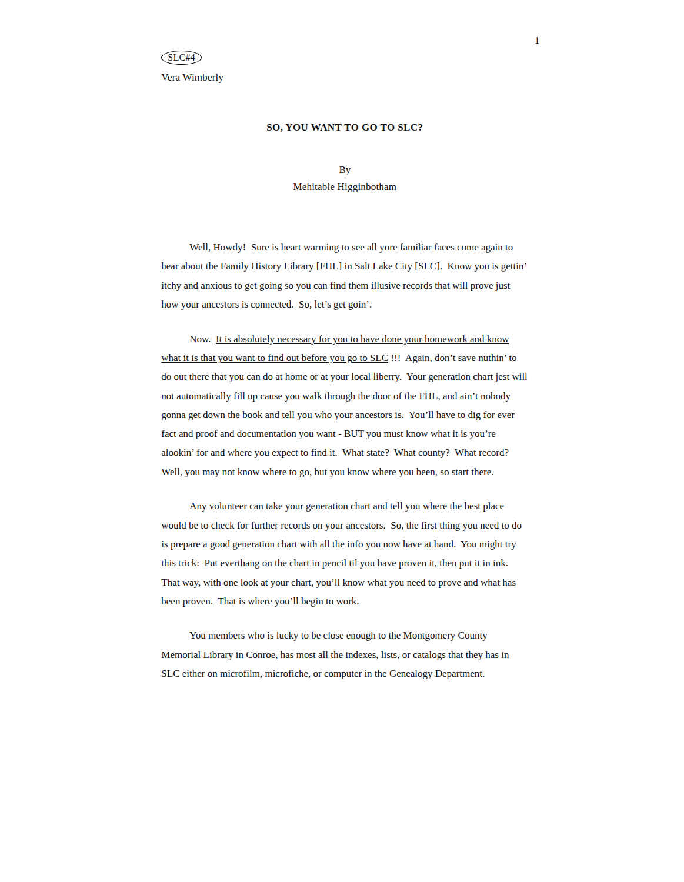1
SLC#4
Vera Wimberly
SO, YOU WANT TO GO TO SLC?
By Mehitable Higginbotham
Well, Howdy! Sure is heart warming to see all yore familiar faces come again to hear about the Family History Library [FHL] in Salt Lake City [SLC]. Know you is gettin’ itchy and anxious to get going so you can find them illusive records that will prove just how your ancestors is connected. So, let’s get goin’.
Now. It is absolutely necessary for you to have done your homework and know what it is that you want to find out before you go to SLC !!! Again, don’t save nuthin’ to do out there that you can do at home or at your local liberry. Your generation chart jest will not automatically fill up cause you walk through the door of the FHL, and ain’t nobody gonna get down the book and tell you who your ancestors is. You’ll have to dig for ever fact and proof and documentation you want - BUT you must know what it is you’re alookin’ for and where you expect to find it. What state? What county? What record? Well, you may not know where to go, but you know where you been, so start there.
Any volunteer can take your generation chart and tell you where the best place would be to check for further records on your ancestors. So, the first thing you need to do is prepare a good generation chart with all the info you now have at hand. You might try this trick: Put everthang on the chart in pencil til you have proven it, then put it in ink. That way, with one look at your chart, you’ll know what you need to prove and what has been proven. That is where you’ll begin to work.
You members who is lucky to be close enough to the Montgomery County Memorial Library in Conroe, has most all the indexes, lists, or catalogs that they has in SLC either on microfilm, microfiche, or computer in the Genealogy Department.